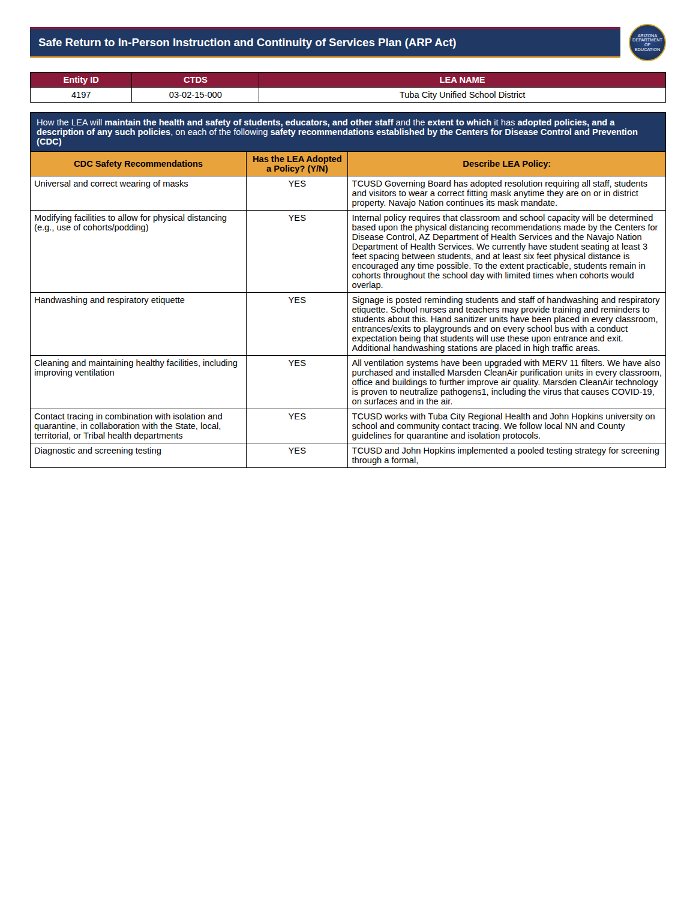Safe Return to In-Person Instruction and Continuity of Services Plan (ARP Act)
ARIZONA
DEPARTMENT
OF EDUCATION
| Entity ID | CTDS | LEA NAME |
| --- | --- | --- |
| 4197 | 03-02-15-000 | Tuba City Unified School District |
How the LEA will maintain the health and safety of students, educators, and other staff and the extent to which it has adopted policies, and a description of any such policies, on each of the following safety recommendations established by the Centers for Disease Control and Prevention (CDC)
| CDC Safety Recommendations | Has the LEA Adopted a Policy? (Y/N) | Describe LEA Policy: |
| --- | --- | --- |
| Universal and correct wearing of masks | YES | TCUSD Governing Board has adopted resolution requiring all staff, students and visitors to wear a correct fitting mask anytime they are on or in district property. Navajo Nation continues its mask mandate. |
| Modifying facilities to allow for physical distancing (e.g., use of cohorts/podding) | YES | Internal policy requires that classroom and school capacity will be determined based upon the physical distancing recommendations made by the Centers for Disease Control, AZ Department of Health Services and the Navajo Nation Department of Health Services. We currently have student seating at least 3 feet spacing between students, and at least six feet physical distance is encouraged any time possible. To the extent practicable, students remain in cohorts throughout the school day with limited times when cohorts would overlap. |
| Handwashing and respiratory etiquette | YES | Signage is posted reminding students and staff of handwashing and respiratory etiquette. School nurses and teachers may provide training and reminders to students about this. Hand sanitizer units have been placed in every classroom, entrances/exits to playgrounds and on every school bus with a conduct expectation being that students will use these upon entrance and exit. Additional handwashing stations are placed in high traffic areas. |
| Cleaning and maintaining healthy facilities, including improving ventilation | YES | All ventilation systems have been upgraded with MERV 11 filters. We have also purchased and installed Marsden CleanAir purification units in every classroom, office and buildings to further improve air quality. Marsden CleanAir technology is proven to neutralize pathogens1, including the virus that causes COVID-19, on surfaces and in the air. |
| Contact tracing in combination with isolation and quarantine, in collaboration with the State, local, territorial, or Tribal health departments | YES | TCUSD works with Tuba City Regional Health and John Hopkins university on school and community contact tracing. We follow local NN and County guidelines for quarantine and isolation protocols. |
| Diagnostic and screening testing | YES | TCUSD and John Hopkins implemented a pooled testing strategy for screening through a formal, |